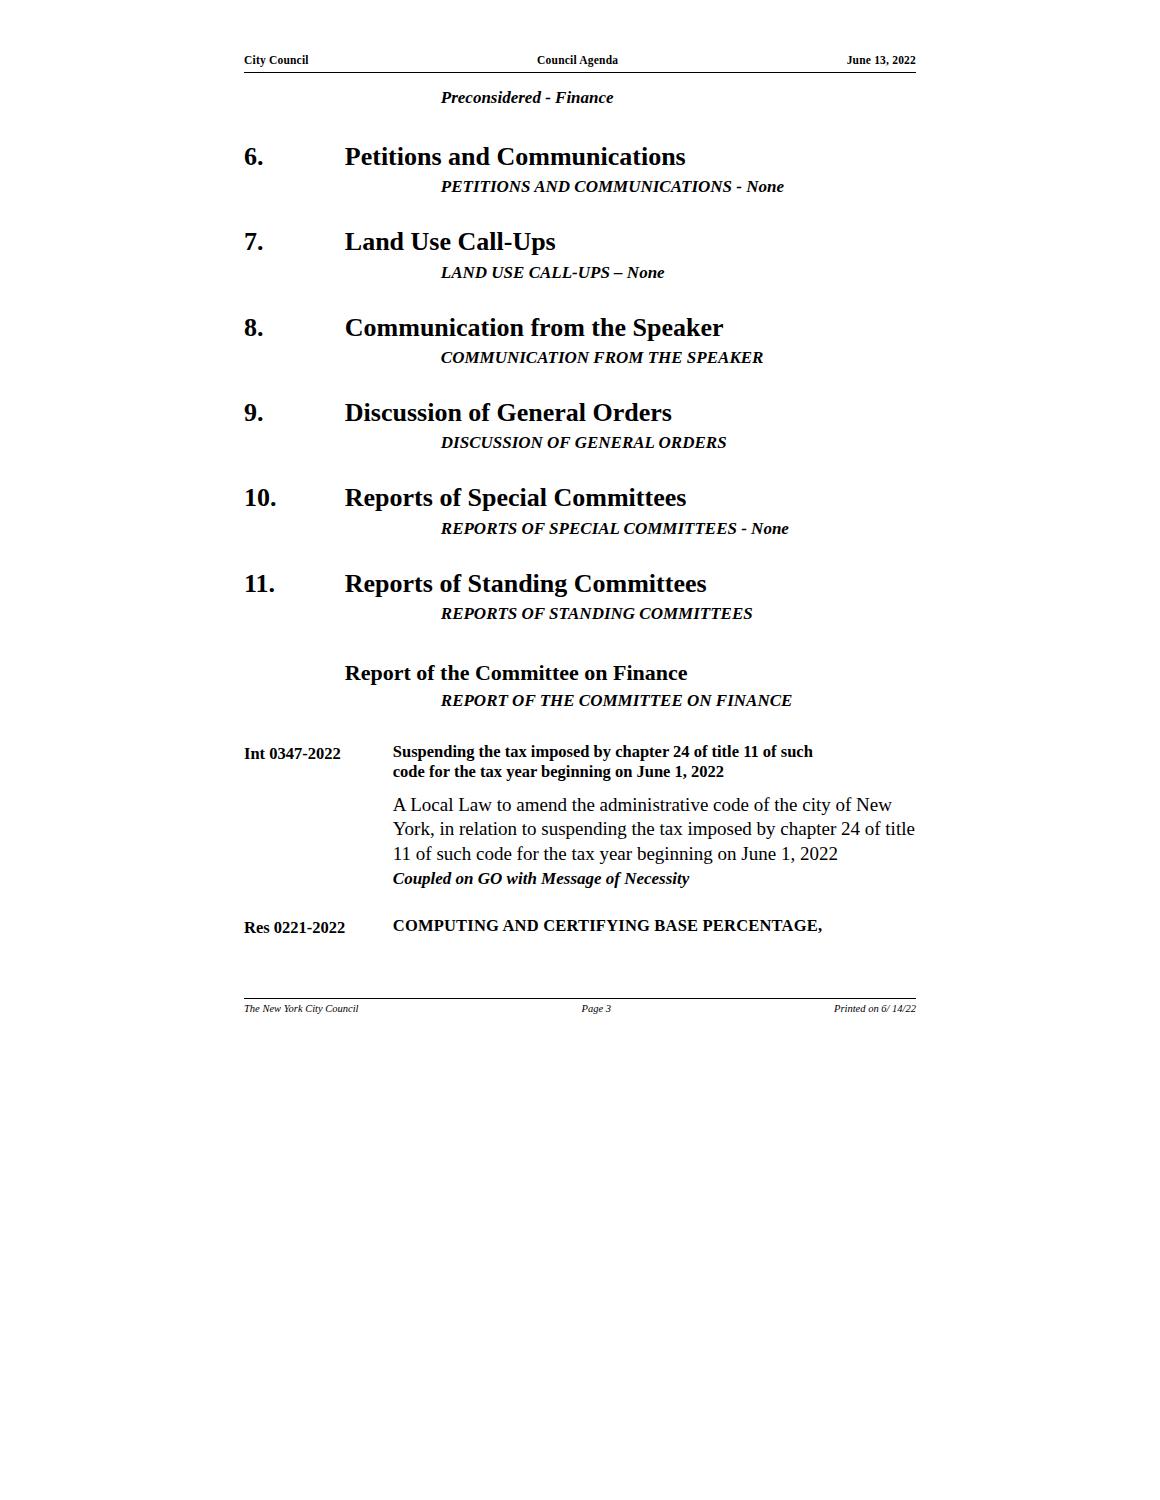City Council
Council Agenda
June 13, 2022
Preconsidered - Finance
6.
Petitions and Communications
PETITIONS AND COMMUNICATIONS - None
7.
Land Use Call-Ups
LAND USE CALL-UPS – None
8.
Communication from the Speaker
COMMUNICATION FROM THE SPEAKER
9.
Discussion of General Orders
DISCUSSION OF GENERAL ORDERS
10.
Reports of Special Committees
REPORTS OF SPECIAL COMMITTEES - None
11.
Reports of Standing Committees
REPORTS OF STANDING COMMITTEES
Report of the Committee on Finance
REPORT OF THE COMMITTEE ON FINANCE
Int 0347-2022
Suspending the tax imposed by chapter 24 of title 11 of such
code for the tax year beginning on June 1, 2022
A Local Law to amend the administrative code of the city of New York, in relation to suspending the tax imposed by chapter 24 of title 11 of such code for the tax year beginning on June 1, 2022
Coupled on GO with Message of Necessity
Res 0221-2022
COMPUTING AND CERTIFYING BASE PERCENTAGE,
The New York City Council
Page 3
Printed on 6/ 14/22